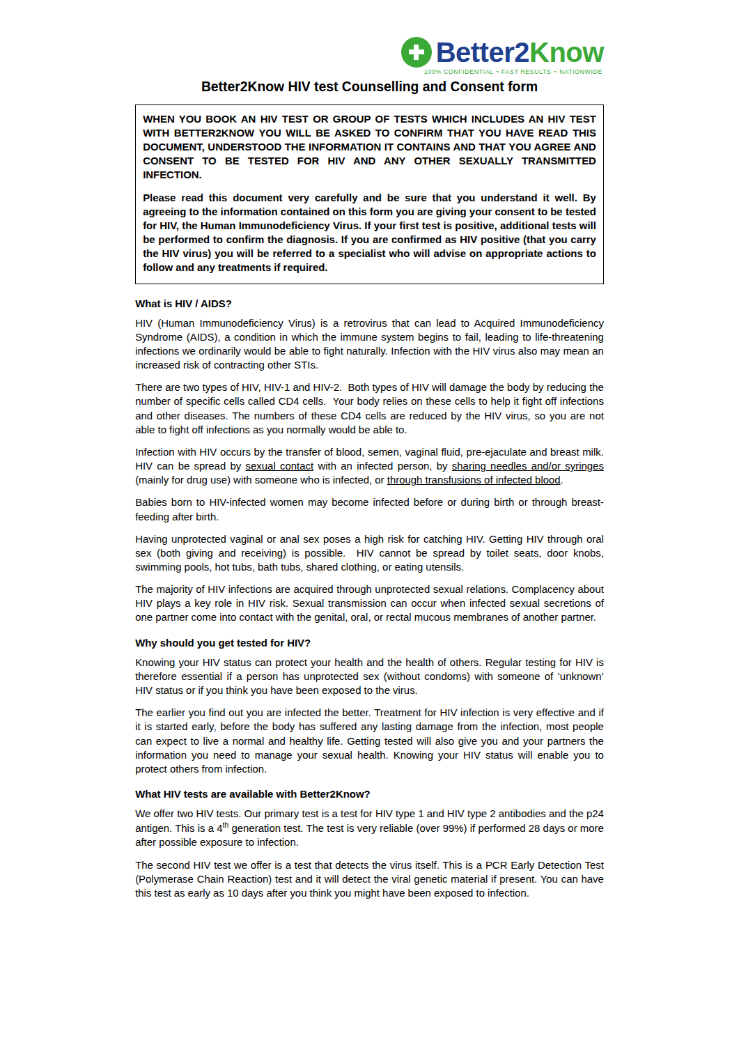Better 2 Know
100% CONFIDENTIAL ~ FAST RESULTS ~ NATIONWIDE
Better2Know HIV test Counselling and Consent form
When you book an HIV test or group of tests which includes an HIV test with Better2Know you will be asked to confirm that you have read this document, understood the information it contains and that you agree and consent to be tested for HIV and any other sexually transmitted infection.
Please read this document very carefully and be sure that you understand it well. By agreeing to the information contained on this form you are giving your consent to be tested for HIV, the Human Immunodeficiency Virus. If your first test is positive, additional tests will be performed to confirm the diagnosis. If you are confirmed as HIV positive (that you carry the HIV virus) you will be referred to a specialist who will advise on appropriate actions to follow and any treatments if required.
What is HIV / AIDS?
HIV (Human Immunodeficiency Virus) is a retrovirus that can lead to Acquired Immunodeficiency Syndrome (AIDS), a condition in which the immune system begins to fail, leading to life-threatening infections we ordinarily would be able to fight naturally. Infection with the HIV virus also may mean an increased risk of contracting other STIs.
There are two types of HIV, HIV-1 and HIV-2. Both types of HIV will damage the body by reducing the number of specific cells called CD4 cells. Your body relies on these cells to help it fight off infections and other diseases. The numbers of these CD4 cells are reduced by the HIV virus, so you are not able to fight off infections as you normally would be able to.
Infection with HIV occurs by the transfer of blood, semen, vaginal fluid, pre-ejaculate and breast milk. HIV can be spread by sexual contact with an infected person, by sharing needles and/or syringes (mainly for drug use) with someone who is infected, or through transfusions of infected blood.
Babies born to HIV-infected women may become infected before or during birth or through breast-feeding after birth.
Having unprotected vaginal or anal sex poses a high risk for catching HIV. Getting HIV through oral sex (both giving and receiving) is possible. HIV cannot be spread by toilet seats, door knobs, swimming pools, hot tubs, bath tubs, shared clothing, or eating utensils.
The majority of HIV infections are acquired through unprotected sexual relations. Complacency about HIV plays a key role in HIV risk. Sexual transmission can occur when infected sexual secretions of one partner come into contact with the genital, oral, or rectal mucous membranes of another partner.
Why should you get tested for HIV?
Knowing your HIV status can protect your health and the health of others. Regular testing for HIV is therefore essential if a person has unprotected sex (without condoms) with someone of ‘unknown’ HIV status or if you think you have been exposed to the virus.
The earlier you find out you are infected the better. Treatment for HIV infection is very effective and if it is started early, before the body has suffered any lasting damage from the infection, most people can expect to live a normal and healthy life. Getting tested will also give you and your partners the information you need to manage your sexual health. Knowing your HIV status will enable you to protect others from infection.
What HIV tests are available with Better2Know?
We offer two HIV tests. Our primary test is a test for HIV type 1 and HIV type 2 antibodies and the p24 antigen. This is a 4th generation test. The test is very reliable (over 99%) if performed 28 days or more after possible exposure to infection.
The second HIV test we offer is a test that detects the virus itself. This is a PCR Early Detection Test (Polymerase Chain Reaction) test and it will detect the viral genetic material if present. You can have this test as early as 10 days after you think you might have been exposed to infection.